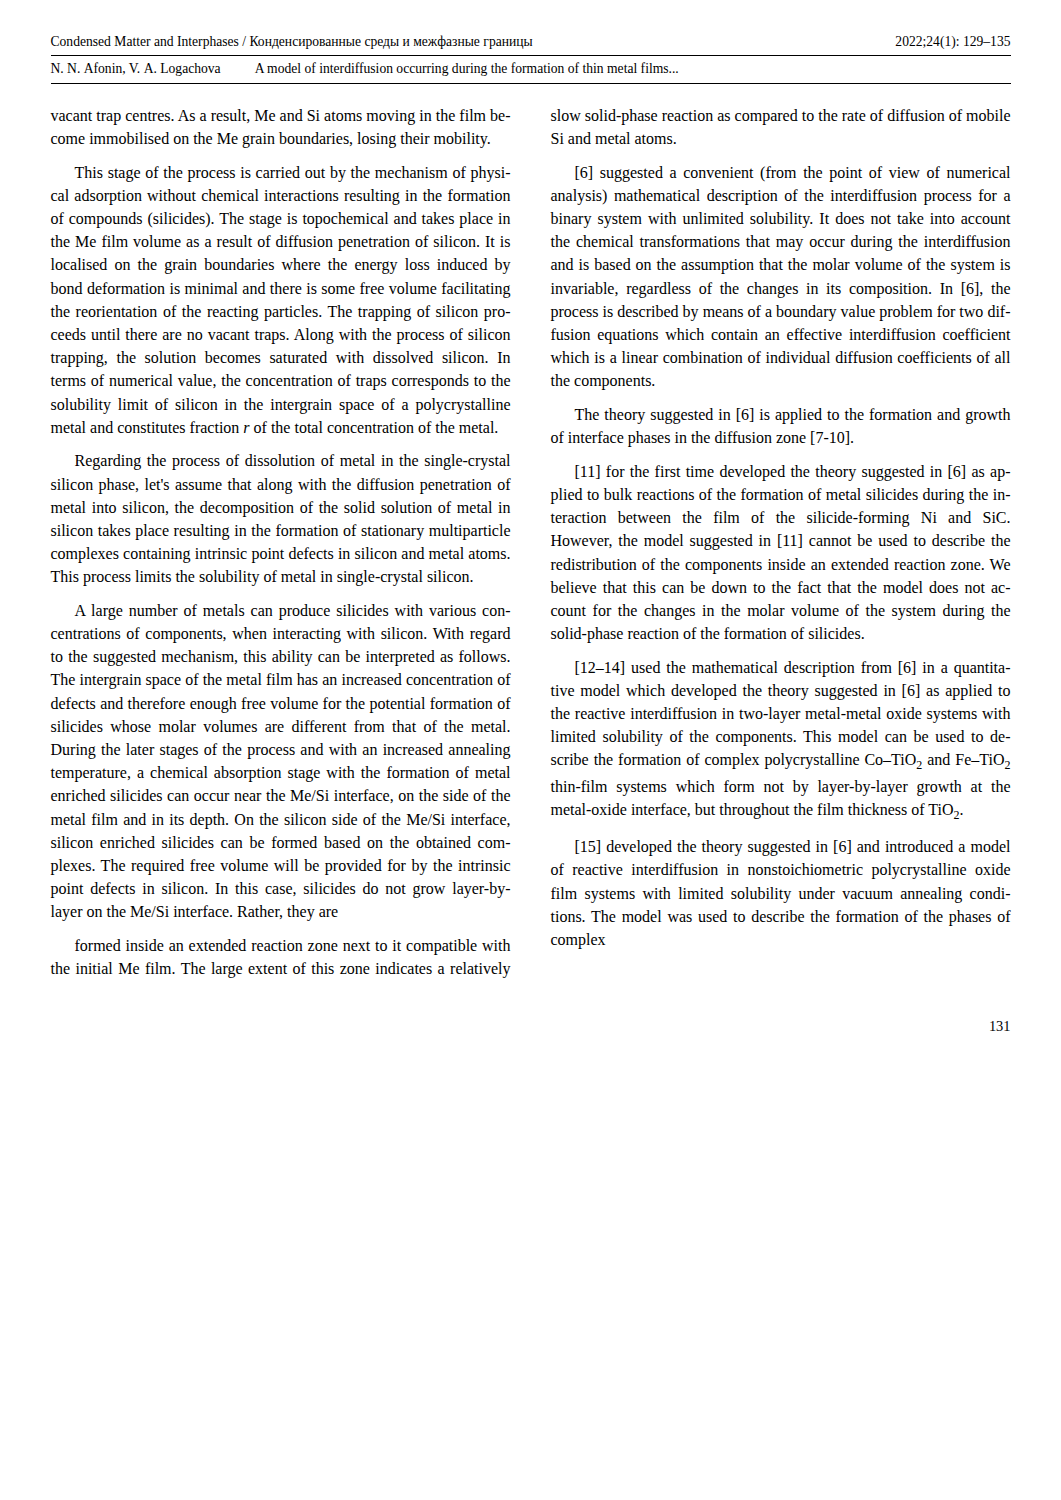Condensed Matter and Interphases / Конденсированные среды и межфазные границы 2022;24(1): 129–135
N. N. Afonin, V. A. Logachova A model of interdiffusion occurring during the formation of thin metal films...
vacant trap centres. As a result, Me and Si atoms moving in the film become immobilised on the Me grain boundaries, losing their mobility.
This stage of the process is carried out by the mechanism of physical adsorption without chemical interactions resulting in the formation of compounds (silicides). The stage is topochemical and takes place in the Me film volume as a result of diffusion penetration of silicon. It is localised on the grain boundaries where the energy loss induced by bond deformation is minimal and there is some free volume facilitating the reorientation of the reacting particles. The trapping of silicon proceeds until there are no vacant traps. Along with the process of silicon trapping, the solution becomes saturated with dissolved silicon. In terms of numerical value, the concentration of traps corresponds to the solubility limit of silicon in the intergrain space of a polycrystalline metal and constitutes fraction r of the total concentration of the metal.
Regarding the process of dissolution of metal in the single-crystal silicon phase, let's assume that along with the diffusion penetration of metal into silicon, the decomposition of the solid solution of metal in silicon takes place resulting in the formation of stationary multiparticle complexes containing intrinsic point defects in silicon and metal atoms. This process limits the solubility of metal in single-crystal silicon.
A large number of metals can produce silicides with various concentrations of components, when interacting with silicon. With regard to the suggested mechanism, this ability can be interpreted as follows. The intergrain space of the metal film has an increased concentration of defects and therefore enough free volume for the potential formation of silicides whose molar volumes are different from that of the metal. During the later stages of the process and with an increased annealing temperature, a chemical absorption stage with the formation of metal enriched silicides can occur near the Me/Si interface, on the side of the metal film and in its depth. On the silicon side of the Me/Si interface, silicon enriched silicides can be formed based on the obtained complexes. The required free volume will be provided for by the intrinsic point defects in silicon. In this case, silicides do not grow layer-by-layer on the Me/Si interface. Rather, they are
formed inside an extended reaction zone next to it compatible with the initial Me film. The large extent of this zone indicates a relatively slow solid-phase reaction as compared to the rate of diffusion of mobile Si and metal atoms.
[6] suggested a convenient (from the point of view of numerical analysis) mathematical description of the interdiffusion process for a binary system with unlimited solubility. It does not take into account the chemical transformations that may occur during the interdiffusion and is based on the assumption that the molar volume of the system is invariable, regardless of the changes in its composition. In [6], the process is described by means of a boundary value problem for two diffusion equations which contain an effective interdiffusion coefficient which is a linear combination of individual diffusion coefficients of all the components.
The theory suggested in [6] is applied to the formation and growth of interface phases in the diffusion zone [7-10].
[11] for the first time developed the theory suggested in [6] as applied to bulk reactions of the formation of metal silicides during the interaction between the film of the silicide-forming Ni and SiC. However, the model suggested in [11] cannot be used to describe the redistribution of the components inside an extended reaction zone. We believe that this can be down to the fact that the model does not account for the changes in the molar volume of the system during the solid-phase reaction of the formation of silicides.
[12–14] used the mathematical description from [6] in a quantitative model which developed the theory suggested in [6] as applied to the reactive interdiffusion in two-layer metal-metal oxide systems with limited solubility of the components. This model can be used to describe the formation of complex polycrystalline Co–TiO2 and Fe–TiO2 thin-film systems which form not by layer-by-layer growth at the metal-oxide interface, but throughout the film thickness of TiO2.
[15] developed the theory suggested in [6] and introduced a model of reactive interdiffusion in nonstoichiometric polycrystalline oxide film systems with limited solubility under vacuum annealing conditions. The model was used to describe the formation of the phases of complex
131